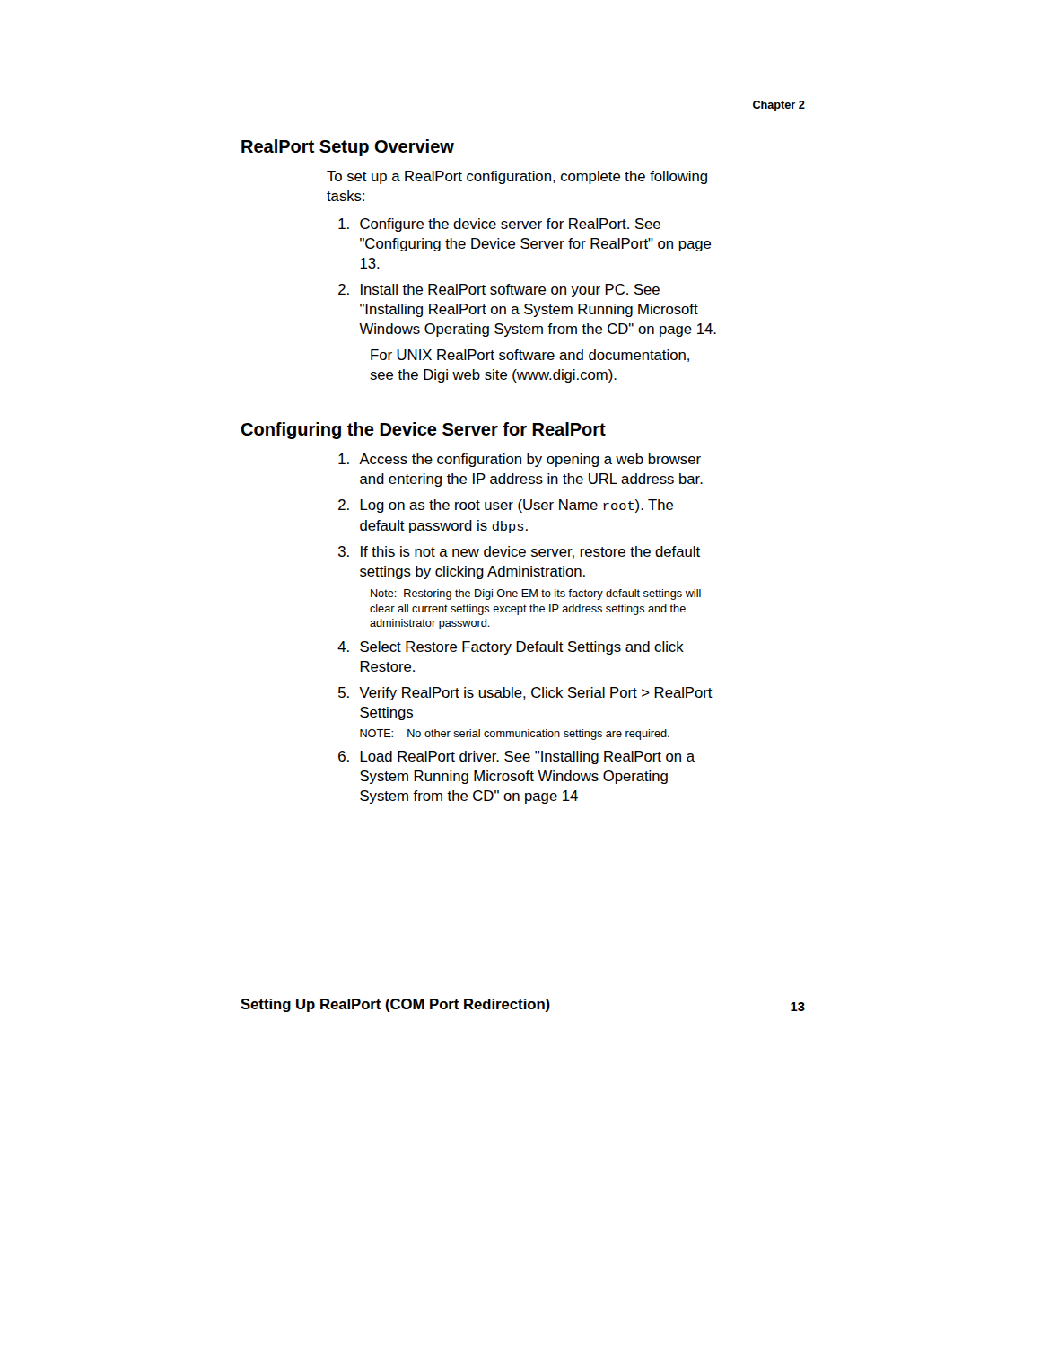Chapter 2
RealPort Setup Overview
To set up a RealPort configuration, complete the following tasks:
Configure the device server for RealPort. See "Configuring the Device Server for RealPort" on page 13.
Install the RealPort software on your PC. See "Installing RealPort on a System Running Microsoft Windows Operating System from the CD" on page 14. For UNIX RealPort software and documentation, see the Digi web site (www.digi.com).
Configuring the Device Server for RealPort
Access the configuration by opening a web browser and entering the IP address in the URL address bar.
Log on as the root user (User Name root). The default password is dbps.
If this is not a new device server, restore the default settings by clicking Administration.
Note: Restoring the Digi One EM to its factory default settings will clear all current settings except the IP address settings and the administrator password.
Select Restore Factory Default Settings and click Restore.
Verify RealPort is usable, Click Serial Port > RealPort Settings
NOTE: No other serial communication settings are required.
Load RealPort driver. See "Installing RealPort on a System Running Microsoft Windows Operating System from the CD" on page 14
Setting Up RealPort (COM Port Redirection) 13